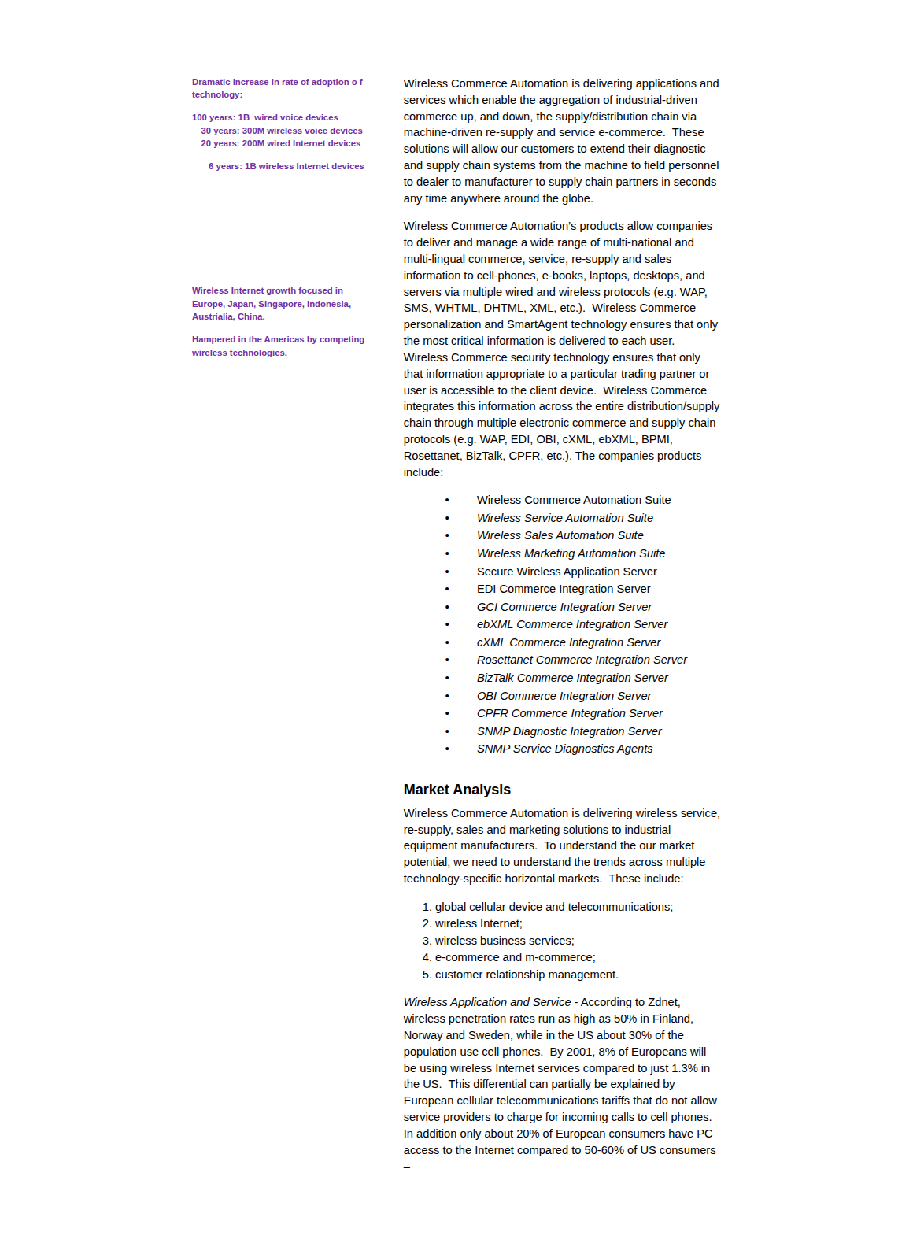Dramatic increase in rate of adoption o f technology:
100 years: 1B wired voice devices
30 years: 300M wireless voice devices
20 years: 200M wired Internet devices
6 years: 1B wireless Internet devices
Wireless Internet growth focused in Europe, Japan, Singapore, Indonesia, Austrialia, China.
Hampered in the Americas by competing wireless technologies.
Wireless Commerce Automation is delivering applications and services which enable the aggregation of industrial-driven commerce up, and down, the supply/distribution chain via machine-driven re-supply and service e-commerce. These solutions will allow our customers to extend their diagnostic and supply chain systems from the machine to field personnel to dealer to manufacturer to supply chain partners in seconds any time anywhere around the globe.
Wireless Commerce Automation’s products allow companies to deliver and manage a wide range of multi-national and multi-lingual commerce, service, re-supply and sales information to cell-phones, e-books, laptops, desktops, and servers via multiple wired and wireless protocols (e.g. WAP, SMS, WHTML, DHTML, XML, etc.). Wireless Commerce personalization and SmartAgent technology ensures that only the most critical information is delivered to each user. Wireless Commerce security technology ensures that only that information appropriate to a particular trading partner or user is accessible to the client device. Wireless Commerce integrates this information across the entire distribution/supply chain through multiple electronic commerce and supply chain protocols (e.g. WAP, EDI, OBI, cXML, ebXML, BPMI, Rosettanet, BizTalk, CPFR, etc.). The companies products include:
Wireless Commerce Automation Suite
Wireless Service Automation Suite
Wireless Sales Automation Suite
Wireless Marketing Automation Suite
Secure Wireless Application Server
EDI Commerce Integration Server
GCI Commerce Integration Server
ebXML Commerce Integration Server
cXML Commerce Integration Server
Rosettanet Commerce Integration Server
BizTalk Commerce Integration Server
OBI Commerce Integration Server
CPFR Commerce Integration Server
SNMP Diagnostic Integration Server
SNMP Service Diagnostics Agents
Market Analysis
Wireless Commerce Automation is delivering wireless service, re-supply, sales and marketing solutions to industrial equipment manufacturers. To understand the our market potential, we need to understand the trends across multiple technology-specific horizontal markets. These include:
global cellular device and telecommunications;
wireless Internet;
wireless business services;
e-commerce and m-commerce;
customer relationship management.
Wireless Application and Service - According to Zdnet, wireless penetration rates run as high as 50% in Finland, Norway and Sweden, while in the US about 30% of the population use cell phones. By 2001, 8% of Europeans will be using wireless Internet services compared to just 1.3% in the US. This differential can partially be explained by European cellular telecommunications tariffs that do not allow service providers to charge for incoming calls to cell phones. In addition only about 20% of European consumers have PC access to the Internet compared to 50-60% of US consumers –